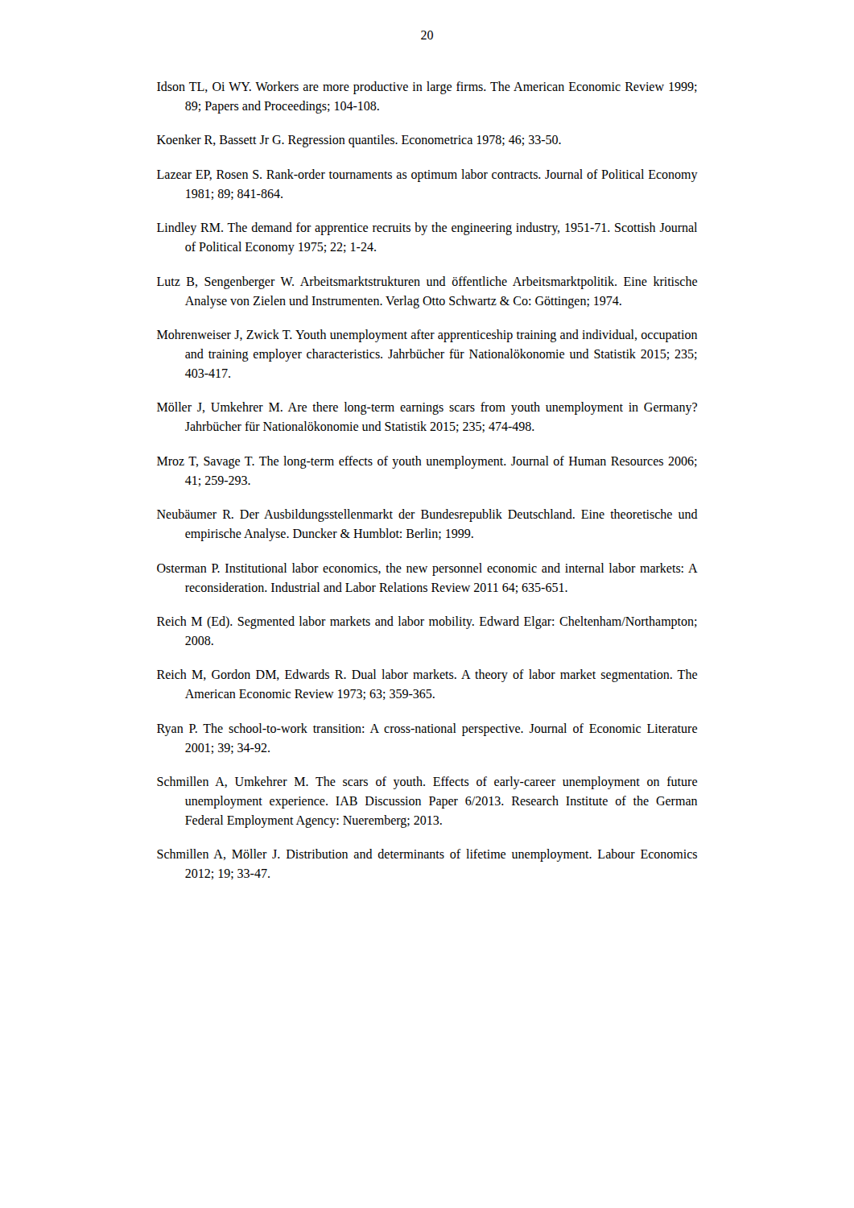20
Idson TL, Oi WY. Workers are more productive in large firms. The American Economic Review 1999; 89; Papers and Proceedings; 104-108.
Koenker R, Bassett Jr G. Regression quantiles. Econometrica 1978; 46; 33-50.
Lazear EP, Rosen S. Rank-order tournaments as optimum labor contracts. Journal of Political Economy 1981; 89; 841-864.
Lindley RM. The demand for apprentice recruits by the engineering industry, 1951-71. Scottish Journal of Political Economy 1975; 22; 1-24.
Lutz B, Sengenberger W. Arbeitsmarktstrukturen und öffentliche Arbeitsmarktpolitik. Eine kritische Analyse von Zielen und Instrumenten. Verlag Otto Schwartz & Co: Göttingen; 1974.
Mohrenweiser J, Zwick T. Youth unemployment after apprenticeship training and individual, occupation and training employer characteristics. Jahrbücher für Nationalökonomie und Statistik 2015; 235; 403-417.
Möller J, Umkehrer M. Are there long-term earnings scars from youth unemployment in Germany? Jahrbücher für Nationalökonomie und Statistik 2015; 235; 474-498.
Mroz T, Savage T. The long-term effects of youth unemployment. Journal of Human Resources 2006; 41; 259-293.
Neubäumer R. Der Ausbildungsstellenmarkt der Bundesrepublik Deutschland. Eine theoretische und empirische Analyse. Duncker & Humblot: Berlin; 1999.
Osterman P. Institutional labor economics, the new personnel economic and internal labor markets: A reconsideration. Industrial and Labor Relations Review 2011 64; 635-651.
Reich M (Ed). Segmented labor markets and labor mobility. Edward Elgar: Cheltenham/Northampton; 2008.
Reich M, Gordon DM, Edwards R. Dual labor markets. A theory of labor market segmentation. The American Economic Review 1973; 63; 359-365.
Ryan P. The school-to-work transition: A cross-national perspective. Journal of Economic Literature 2001; 39; 34-92.
Schmillen A, Umkehrer M. The scars of youth. Effects of early-career unemployment on future unemployment experience. IAB Discussion Paper 6/2013. Research Institute of the German Federal Employment Agency: Nueremberg; 2013.
Schmillen A, Möller J. Distribution and determinants of lifetime unemployment. Labour Economics 2012; 19; 33-47.